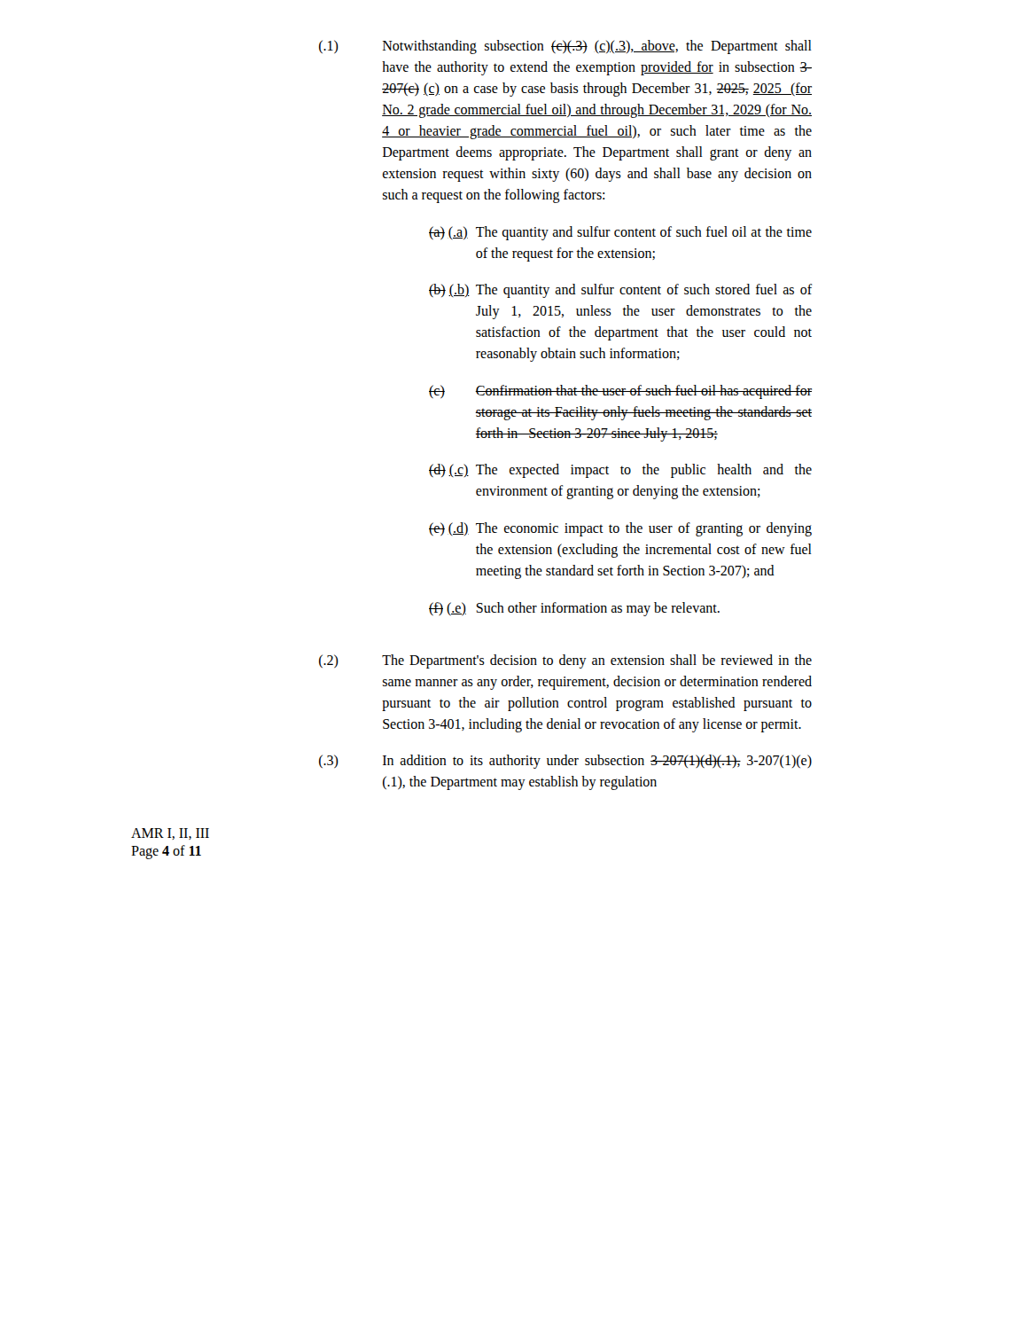(.1)
Notwithstanding subsection (c)(.3) (c)(.3), above, the Department shall have the authority to extend the exemption provided for in subsection 3-207(c) (c) on a case by case basis through December 31, 2025, 2025 (for No. 2 grade commercial fuel oil) and through December 31, 2029 (for No. 4 or heavier grade commercial fuel oil), or such later time as the Department deems appropriate. The Department shall grant or deny an extension request within sixty (60) days and shall base any decision on such a request on the following factors:
(a) (.a)
The quantity and sulfur content of such fuel oil at the time of the request for the extension;
(b) (.b)
The quantity and sulfur content of such stored fuel as of July 1, 2015, unless the user demonstrates to the satisfaction of the department that the user could not reasonably obtain such information;
(c)
Confirmation that the user of such fuel oil has acquired for storage at its Facility only fuels meeting the standards set forth in Section 3-207 since July 1, 2015;
(d) (.c)
The expected impact to the public health and the environment of granting or denying the extension;
(e) (.d)
The economic impact to the user of granting or denying the extension (excluding the incremental cost of new fuel meeting the standard set forth in Section 3-207); and
(f) (.e)
Such other information as may be relevant.
(.2)
The Department's decision to deny an extension shall be reviewed in the same manner as any order, requirement, decision or determination rendered pursuant to the air pollution control program established pursuant to Section 3-401, including the denial or revocation of any license or permit.
(.3)
In addition to its authority under subsection 3-207(1)(d)(.1), 3-207(1)(e)(.1), the Department may establish by regulation
AMR I, II, III
Page 4 of 11